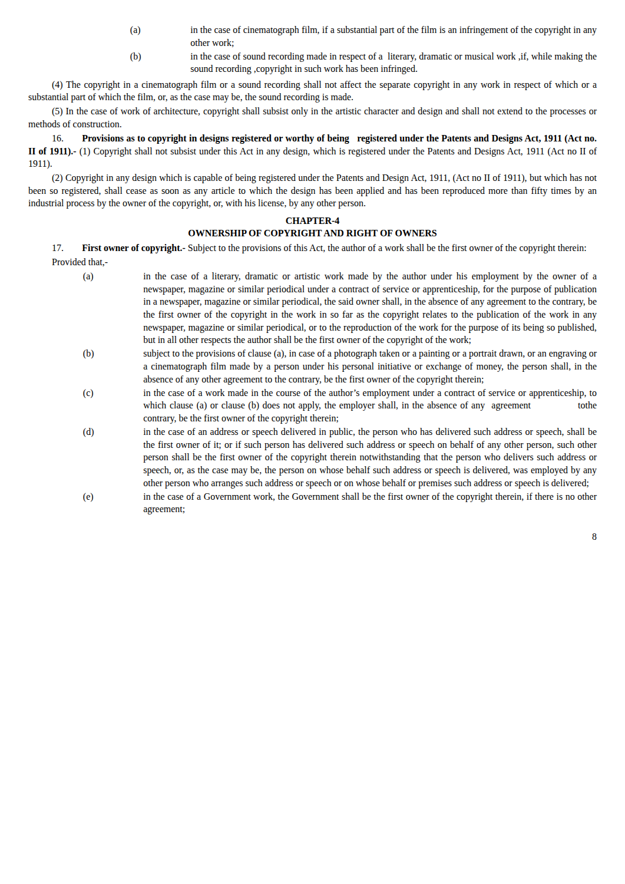(a) in the case of cinematograph film, if a substantial part of the film is an infringement of the copyright in any other work;
(b) in the case of sound recording made in respect of a literary, dramatic or musical work ,if, while making the sound recording ,copyright in such work has been infringed.
(4) The copyright in a cinematograph film or a sound recording shall not affect the separate copyright in any work in respect of which or a substantial part of which the film, or, as the case may be, the sound recording is made.
(5) In the case of work of architecture, copyright shall subsist only in the artistic character and design and shall not extend to the processes or methods of construction.
16. Provisions as to copyright in designs registered or worthy of being registered under the Patents and Designs Act, 1911 (Act no. II of 1911).- (1) Copyright shall not subsist under this Act in any design, which is registered under the Patents and Designs Act, 1911 (Act no II of 1911).
(2) Copyright in any design which is capable of being registered under the Patents and Design Act, 1911, (Act no II of 1911), but which has not been so registered, shall cease as soon as any article to which the design has been applied and has been reproduced more than fifty times by an industrial process by the owner of the copyright, or, with his license, by any other person.
CHAPTER-4
OWNERSHIP OF COPYRIGHT AND RIGHT OF OWNERS
17. First owner of copyright.- Subject to the provisions of this Act, the author of a work shall be the first owner of the copyright therein:
Provided that,-
(a) in the case of a literary, dramatic or artistic work made by the author under his employment by the owner of a newspaper, magazine or similar periodical under a contract of service or apprenticeship, for the purpose of publication in a newspaper, magazine or similar periodical, the said owner shall, in the absence of any agreement to the contrary, be the first owner of the copyright in the work in so far as the copyright relates to the publication of the work in any newspaper, magazine or similar periodical, or to the reproduction of the work for the purpose of its being so published, but in all other respects the author shall be the first owner of the copyright of the work;
(b) subject to the provisions of clause (a), in case of a photograph taken or a painting or a portrait drawn, or an engraving or a cinematograph film made by a person under his personal initiative or exchange of money, the person shall, in the absence of any other agreement to the contrary, be the first owner of the copyright therein;
(c) in the case of a work made in the course of the author’s employment under a contract of service or apprenticeship, to which clause (a) or clause (b) does not apply, the employer shall, in the absence of any agreement tothe contrary, be the first owner of the copyright therein;
(d) in the case of an address or speech delivered in public, the person who has delivered such address or speech, shall be the first owner of it; or if such person has delivered such address or speech on behalf of any other person, such other person shall be the first owner of the copyright therein notwithstanding that the person who delivers such address or speech, or, as the case may be, the person on whose behalf such address or speech is delivered, was employed by any other person who arranges such address or speech or on whose behalf or premises such address or speech is delivered;
(e) in the case of a Government work, the Government shall be the first owner of the copyright therein, if there is no other agreement;
8